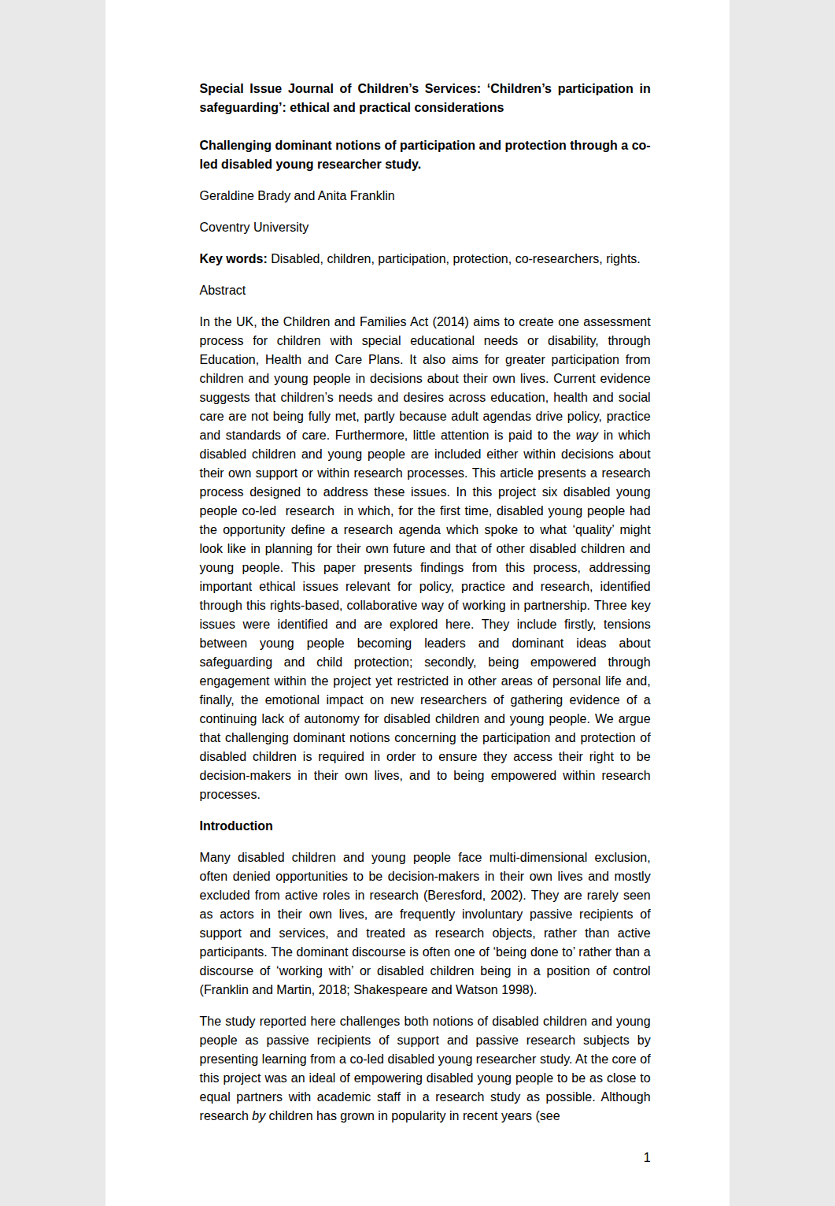Special Issue Journal of Children’s Services: ‘Children’s participation in safeguarding’: ethical and practical considerations
Challenging dominant notions of participation and protection through a co-led disabled young researcher study.
Geraldine Brady and Anita Franklin
Coventry University
Key words: Disabled, children, participation, protection, co-researchers, rights.
Abstract
In the UK, the Children and Families Act (2014) aims to create one assessment process for children with special educational needs or disability, through Education, Health and Care Plans. It also aims for greater participation from children and young people in decisions about their own lives. Current evidence suggests that children’s needs and desires across education, health and social care are not being fully met, partly because adult agendas drive policy, practice and standards of care. Furthermore, little attention is paid to the way in which disabled children and young people are included either within decisions about their own support or within research processes. This article presents a research process designed to address these issues. In this project six disabled young people co-led research in which, for the first time, disabled young people had the opportunity define a research agenda which spoke to what ‘quality’ might look like in planning for their own future and that of other disabled children and young people. This paper presents findings from this process, addressing important ethical issues relevant for policy, practice and research, identified through this rights-based, collaborative way of working in partnership. Three key issues were identified and are explored here. They include firstly, tensions between young people becoming leaders and dominant ideas about safeguarding and child protection; secondly, being empowered through engagement within the project yet restricted in other areas of personal life and, finally, the emotional impact on new researchers of gathering evidence of a continuing lack of autonomy for disabled children and young people. We argue that challenging dominant notions concerning the participation and protection of disabled children is required in order to ensure they access their right to be decision-makers in their own lives, and to being empowered within research processes.
Introduction
Many disabled children and young people face multi-dimensional exclusion, often denied opportunities to be decision-makers in their own lives and mostly excluded from active roles in research (Beresford, 2002). They are rarely seen as actors in their own lives, are frequently involuntary passive recipients of support and services, and treated as research objects, rather than active participants. The dominant discourse is often one of ‘being done to’ rather than a discourse of ‘working with’ or disabled children being in a position of control (Franklin and Martin, 2018; Shakespeare and Watson 1998).
The study reported here challenges both notions of disabled children and young people as passive recipients of support and passive research subjects by presenting learning from a co-led disabled young researcher study. At the core of this project was an ideal of empowering disabled young people to be as close to equal partners with academic staff in a research study as possible. Although research by children has grown in popularity in recent years (see
1